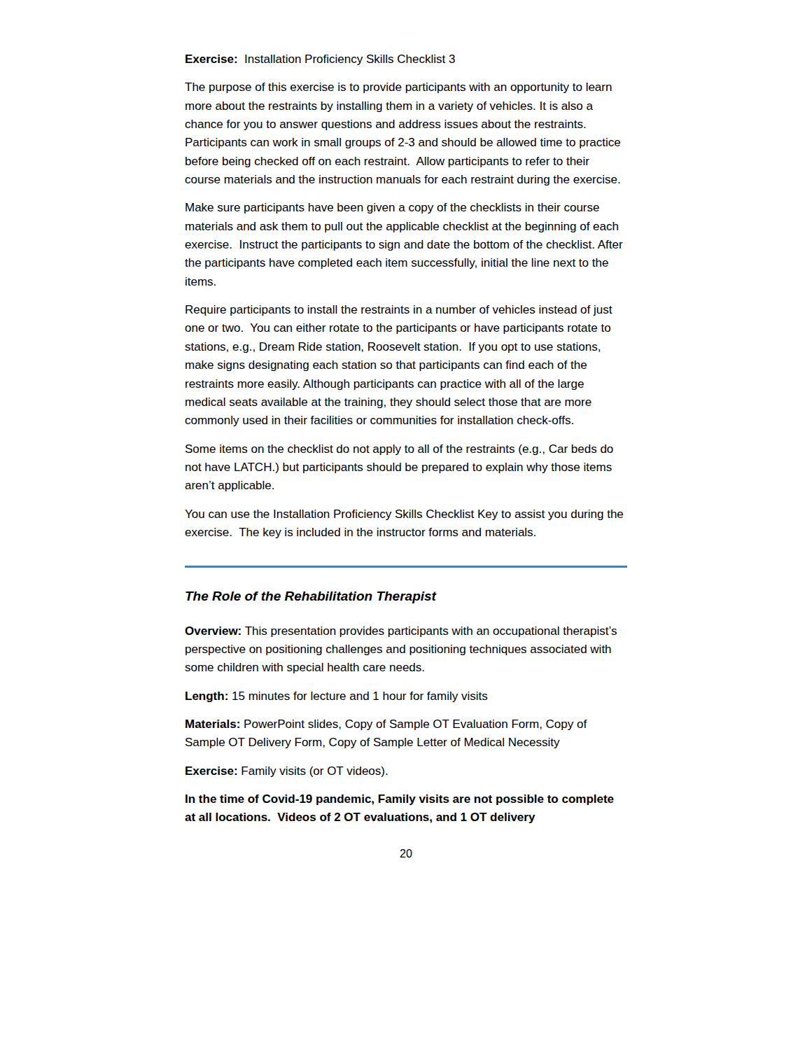Exercise: Installation Proficiency Skills Checklist 3
The purpose of this exercise is to provide participants with an opportunity to learn more about the restraints by installing them in a variety of vehicles. It is also a chance for you to answer questions and address issues about the restraints. Participants can work in small groups of 2-3 and should be allowed time to practice before being checked off on each restraint. Allow participants to refer to their course materials and the instruction manuals for each restraint during the exercise.
Make sure participants have been given a copy of the checklists in their course materials and ask them to pull out the applicable checklist at the beginning of each exercise. Instruct the participants to sign and date the bottom of the checklist. After the participants have completed each item successfully, initial the line next to the items.
Require participants to install the restraints in a number of vehicles instead of just one or two. You can either rotate to the participants or have participants rotate to stations, e.g., Dream Ride station, Roosevelt station. If you opt to use stations, make signs designating each station so that participants can find each of the restraints more easily. Although participants can practice with all of the large medical seats available at the training, they should select those that are more commonly used in their facilities or communities for installation check-offs.
Some items on the checklist do not apply to all of the restraints (e.g., Car beds do not have LATCH.) but participants should be prepared to explain why those items aren’t applicable.
You can use the Installation Proficiency Skills Checklist Key to assist you during the exercise. The key is included in the instructor forms and materials.
The Role of the Rehabilitation Therapist
Overview: This presentation provides participants with an occupational therapist’s perspective on positioning challenges and positioning techniques associated with some children with special health care needs.
Length: 15 minutes for lecture and 1 hour for family visits
Materials: PowerPoint slides, Copy of Sample OT Evaluation Form, Copy of Sample OT Delivery Form, Copy of Sample Letter of Medical Necessity
Exercise: Family visits (or OT videos).
In the time of Covid-19 pandemic, Family visits are not possible to complete at all locations. Videos of 2 OT evaluations, and 1 OT delivery
20